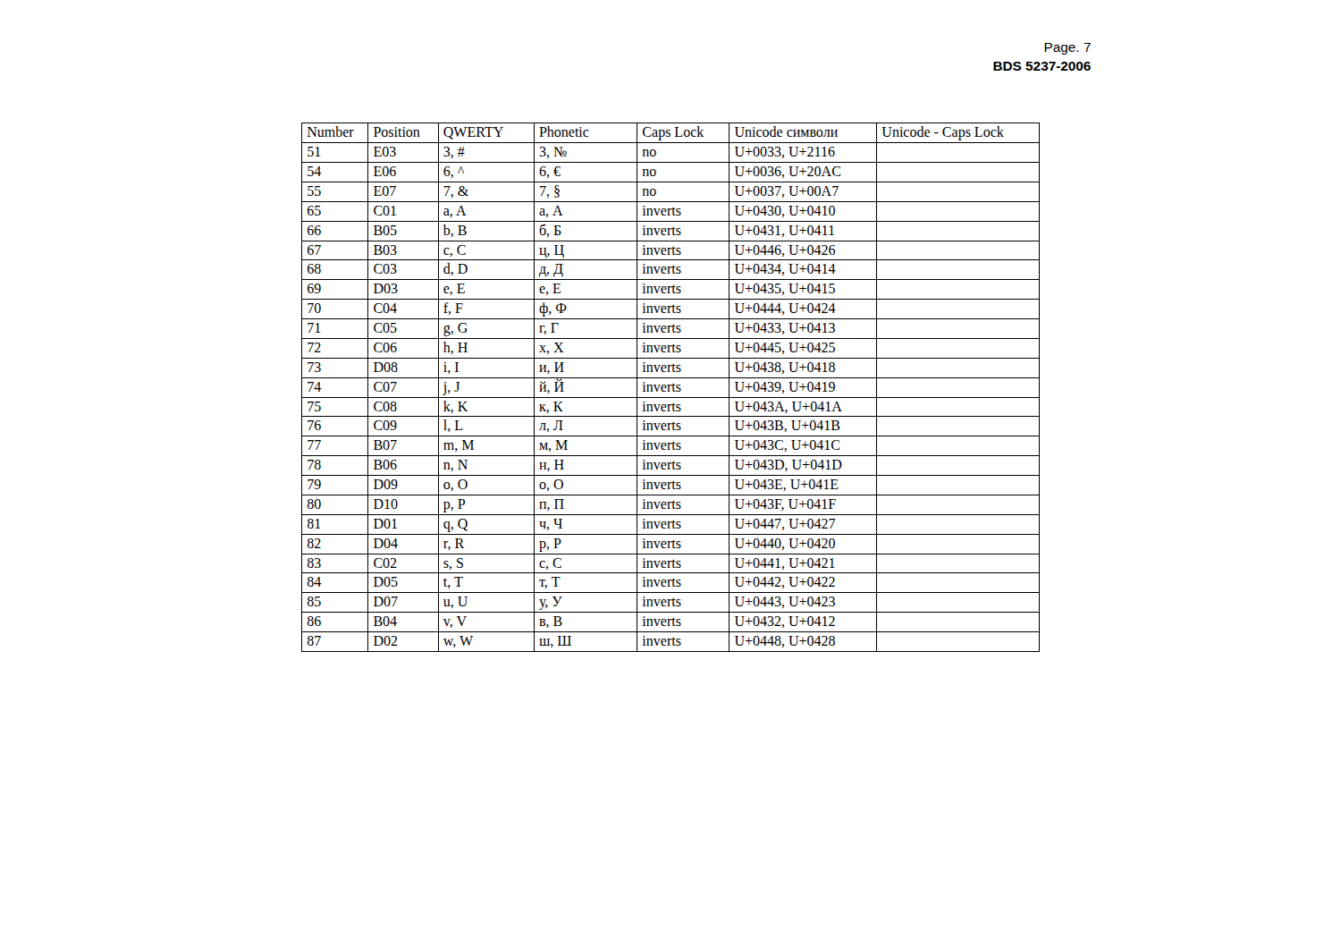Page. 7
BDS 5237-2006
| Number | Position | QWERTY | Phonetic | Caps Lock | Unicode символи | Unicode - Caps Lock |
| --- | --- | --- | --- | --- | --- | --- |
| 51 | E03 | 3, # | 3, № | no | U+0033, U+2116 | |
| 54 | E06 | 6, ^ | 6, € | no | U+0036, U+20AC | |
| 55 | E07 | 7, & | 7, § | no | U+0037, U+00A7 | |
| 65 | C01 | a, A | а, А | inverts | U+0430, U+0410 | |
| 66 | B05 | b, B | б, Б | inverts | U+0431, U+0411 | |
| 67 | B03 | c, C | ц, Ц | inverts | U+0446, U+0426 | |
| 68 | C03 | d, D | д, Д | inverts | U+0434, U+0414 | |
| 69 | D03 | e, E | е, Е | inverts | U+0435, U+0415 | |
| 70 | C04 | f, F | ф, Ф | inverts | U+0444, U+0424 | |
| 71 | C05 | g, G | г, Г | inverts | U+0433, U+0413 | |
| 72 | C06 | h, H | х, Х | inverts | U+0445, U+0425 | |
| 73 | D08 | i, I | и, И | inverts | U+0438, U+0418 | |
| 74 | C07 | j, J | й, Й | inverts | U+0439, U+0419 | |
| 75 | C08 | k, K | к, К | inverts | U+043A, U+041A | |
| 76 | C09 | l, L | л, Л | inverts | U+043B, U+041B | |
| 77 | B07 | m, M | м, М | inverts | U+043C, U+041C | |
| 78 | B06 | n, N | н, Н | inverts | U+043D, U+041D | |
| 79 | D09 | o, O | о, О | inverts | U+043E, U+041E | |
| 80 | D10 | p, P | п, П | inverts | U+043F, U+041F | |
| 81 | D01 | q, Q | ч, Ч | inverts | U+0447, U+0427 | |
| 82 | D04 | r, R | р, Р | inverts | U+0440, U+0420 | |
| 83 | C02 | s, S | с, С | inverts | U+0441, U+0421 | |
| 84 | D05 | t, T | т, Т | inverts | U+0442, U+0422 | |
| 85 | D07 | u, U | у, У | inverts | U+0443, U+0423 | |
| 86 | B04 | v, V | в, В | inverts | U+0432, U+0412 | |
| 87 | D02 | w, W | ш, Ш | inverts | U+0448, U+0428 | |